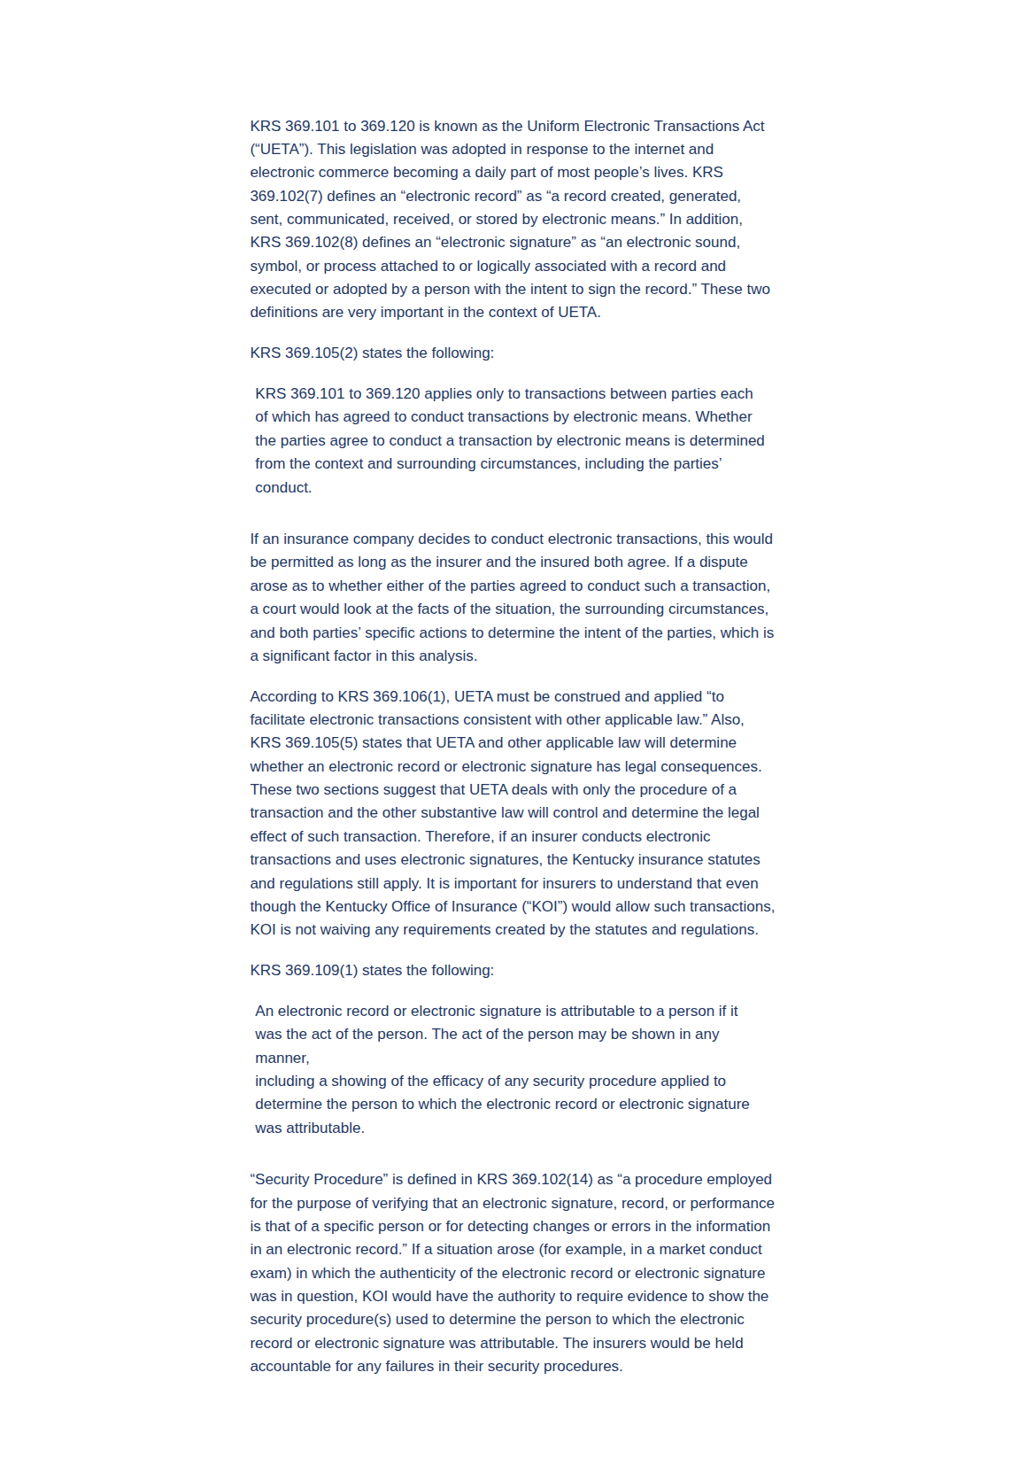KRS 369.101 to 369.120 is known as the Uniform Electronic Transactions Act (“UETA”). This legislation was adopted in response to the internet and electronic commerce becoming a daily part of most people’s lives. KRS 369.102(7) defines an “electronic record” as “a record created, generated, sent, communicated, received, or stored by electronic means.” In addition, KRS 369.102(8) defines an “electronic signature” as “an electronic sound, symbol, or process attached to or logically associated with a record and executed or adopted by a person with the intent to sign the record.” These two definitions are very important in the context of UETA.
KRS 369.105(2) states the following:
KRS 369.101 to 369.120 applies only to transactions between parties each
of which has agreed to conduct transactions by electronic means. Whether
the parties agree to conduct a transaction by electronic means is determined
from the context and surrounding circumstances, including the parties’ conduct.
If an insurance company decides to conduct electronic transactions, this would be permitted as long as the insurer and the insured both agree. If a dispute arose as to whether either of the parties agreed to conduct such a transaction, a court would look at the facts of the situation, the surrounding circumstances, and both parties’ specific actions to determine the intent of the parties, which is a significant factor in this analysis.
According to KRS 369.106(1), UETA must be construed and applied “to facilitate electronic transactions consistent with other applicable law.” Also, KRS 369.105(5) states that UETA and other applicable law will determine whether an electronic record or electronic signature has legal consequences. These two sections suggest that UETA deals with only the procedure of a transaction and the other substantive law will control and determine the legal effect of such transaction. Therefore, if an insurer conducts electronic transactions and uses electronic signatures, the Kentucky insurance statutes and regulations still apply. It is important for insurers to understand that even though the Kentucky Office of Insurance (“KOI”) would allow such transactions, KOI is not waiving any requirements created by the statutes and regulations.
KRS 369.109(1) states the following:
An electronic record or electronic signature is attributable to a person if it
was the act of the person. The act of the person may be shown in any manner,
including a showing of the efficacy of any security procedure applied to
determine the person to which the electronic record or electronic signature
was attributable.
“Security Procedure” is defined in KRS 369.102(14) as “a procedure employed for the purpose of verifying that an electronic signature, record, or performance is that of a specific person or for detecting changes or errors in the information in an electronic record.” If a situation arose (for example, in a market conduct exam) in which the authenticity of the electronic record or electronic signature was in question, KOI would have the authority to require evidence to show the security procedure(s) used to determine the person to which the electronic record or electronic signature was attributable. The insurers would be held accountable for any failures in their security procedures.